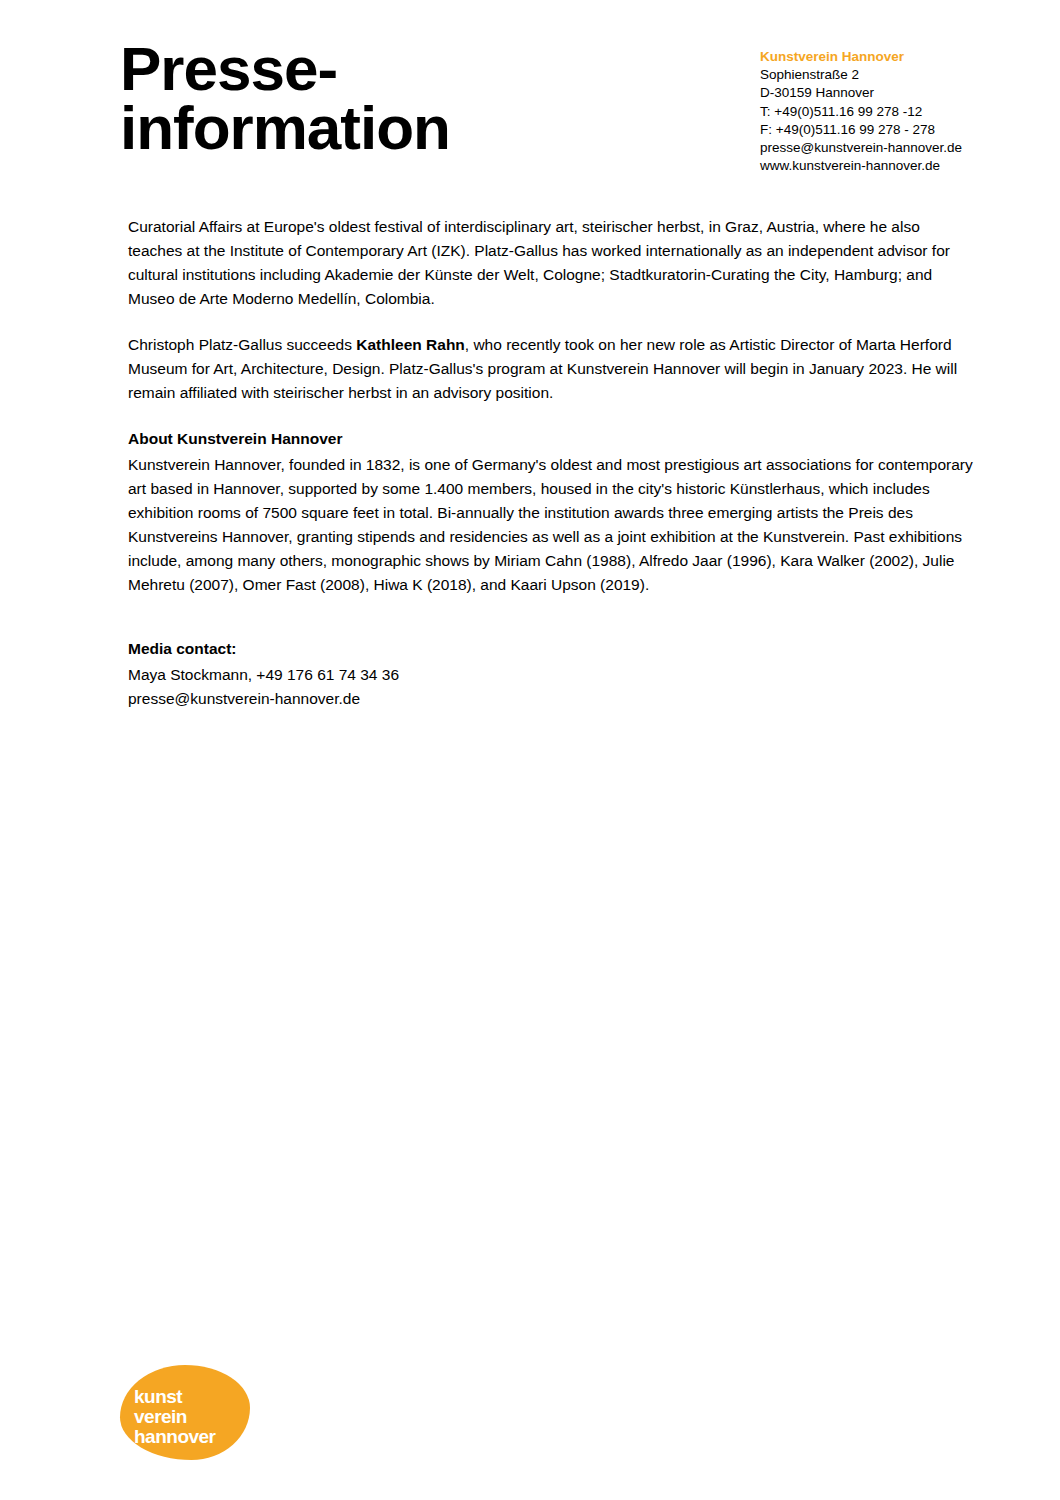Presse-
information
Kunstverein Hannover
Sophienstraße 2
D-30159 Hannover
T: +49(0)511.16 99 278 -12
F: +49(0)511.16 99 278 - 278
presse@kunstverein-hannover.de
www.kunstverein-hannover.de
Curatorial Affairs at Europe's oldest festival of interdisciplinary art, steirischer herbst, in Graz, Austria, where he also teaches at the Institute of Contemporary Art (IZK). Platz-Gallus has worked internationally as an independent advisor for cultural institutions including Akademie der Künste der Welt, Cologne; Stadtkuratorin-Curating the City, Hamburg; and Museo de Arte Moderno Medellín, Colombia.
Christoph Platz-Gallus succeeds Kathleen Rahn, who recently took on her new role as Artistic Director of Marta Herford Museum for Art, Architecture, Design. Platz-Gallus's program at Kunstverein Hannover will begin in January 2023. He will remain affiliated with steirischer herbst in an advisory position.
About Kunstverein Hannover
Kunstverein Hannover, founded in 1832, is one of Germany's oldest and most prestigious art associations for contemporary art based in Hannover, supported by some 1.400 members, housed in the city's historic Künstlerhaus, which includes exhibition rooms of 7500 square feet in total. Bi-annually the institution awards three emerging artists the Preis des Kunstvereins Hannover, granting stipends and residencies as well as a joint exhibition at the Kunstverein. Past exhibitions include, among many others, monographic shows by Miriam Cahn (1988), Alfredo Jaar (1996), Kara Walker (2002), Julie Mehretu (2007), Omer Fast (2008), Hiwa K (2018), and Kaari Upson (2019).
Media contact:
Maya Stockmann, +49 176 61 74 34 36
presse@kunstverein-hannover.de
kunst
verein
hannover